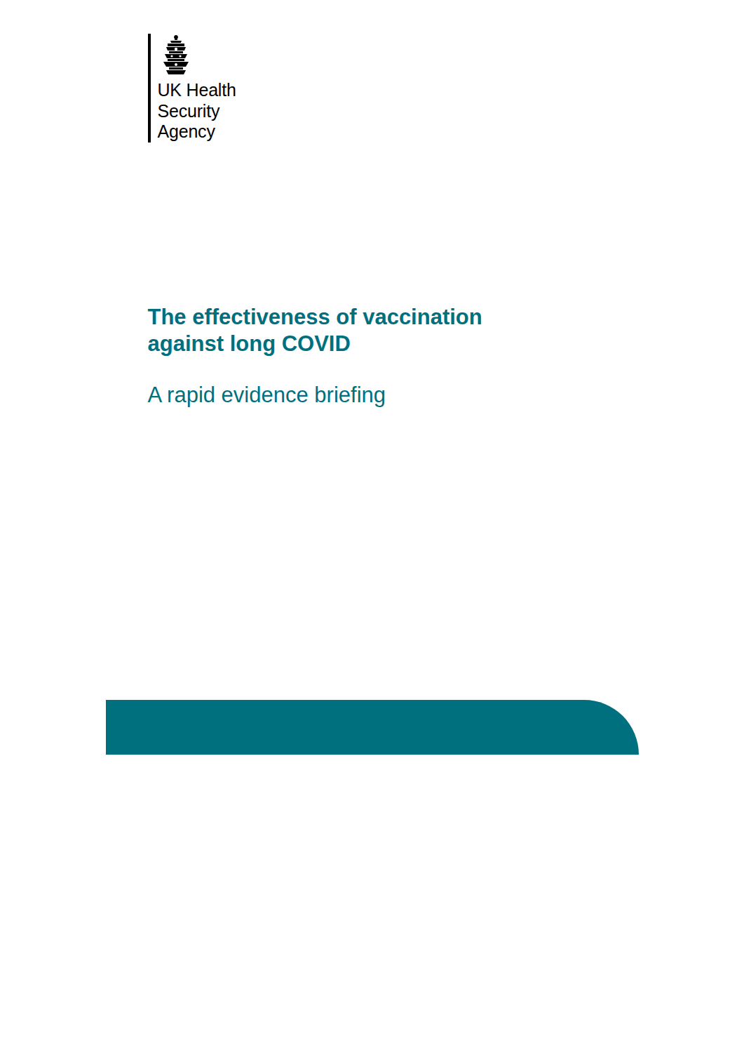UK Health
Security
Agency
The effectiveness of vaccination against long COVID
A rapid evidence briefing